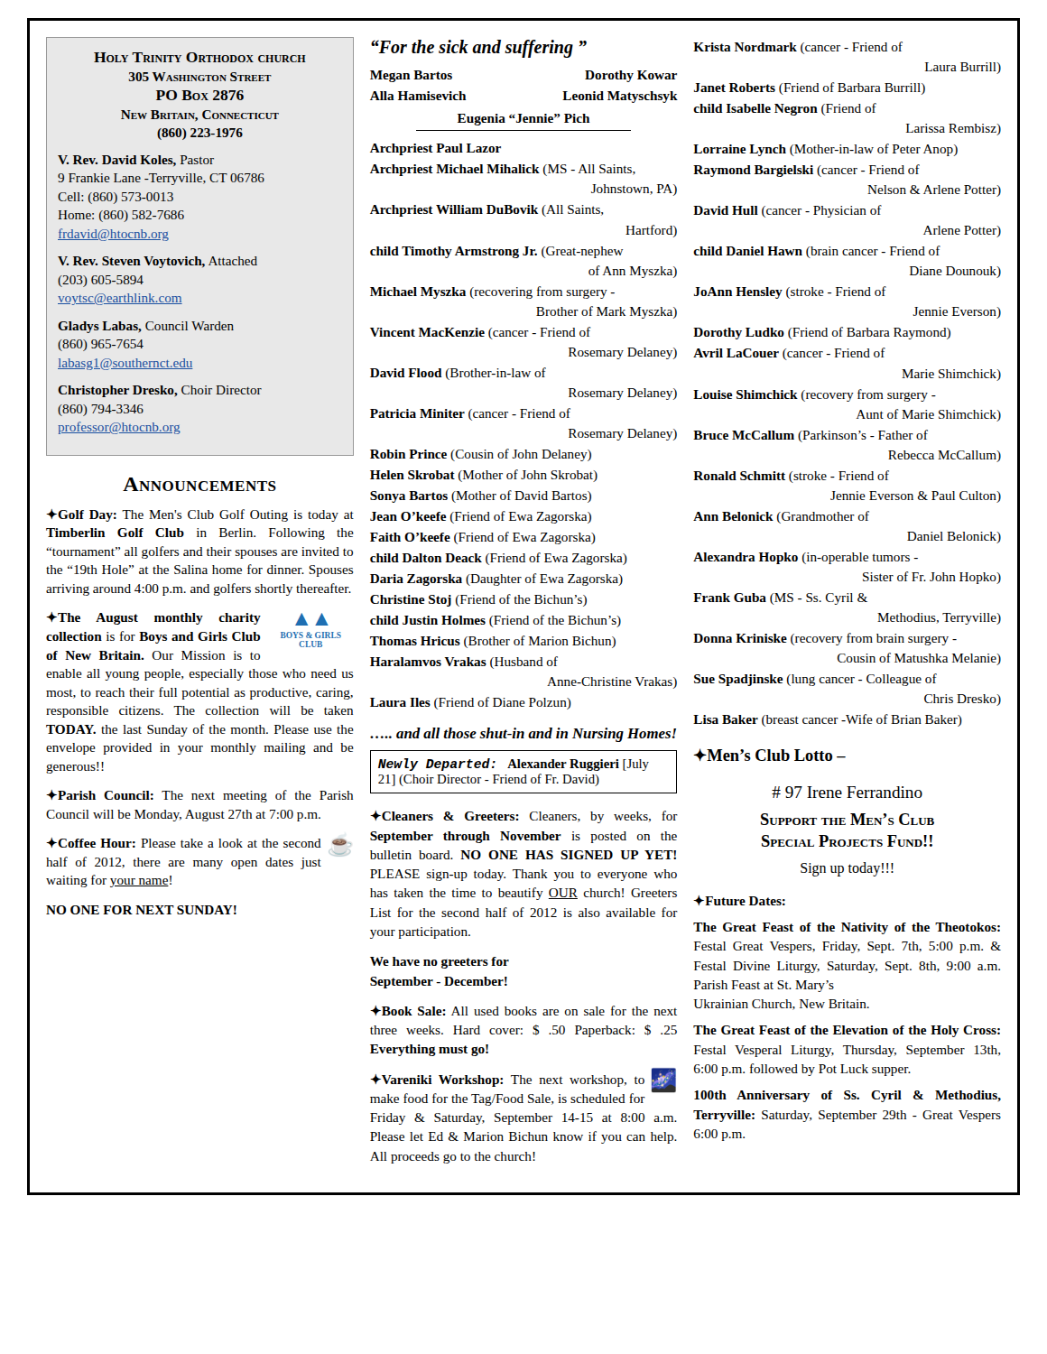Holy Trinity Orthodox church
305 Washington Street
PO Box 2876
New Britain, Connecticut
(860) 223-1976
V. Rev. David Koles, Pastor
9 Frankie Lane -Terryville, CT 06786
Cell: (860) 573-0013
Home: (860) 582-7686
frdavid@htocnb.org
V. Rev. Steven Voytovich, Attached
(203) 605-5894
voytsc@earthlink.com
Gladys Labas, Council Warden
(860) 965-7654
labasg1@southernct.edu
Christopher Dresko, Choir Director
(860) 794-3346
professor@htocnb.org
Announcements
✦Golf Day: The Men's Club Golf Outing is today at Timberlin Golf Club in Berlin. Following the “tournament” all golfers and their spouses are invited to the “19th Hole” at the Salina home for dinner. Spouses arriving around 4:00 p.m. and golfers shortly thereafter.
▲▲ BOYS & GIRLS
CLUB ✦The August monthly charity collection is for Boys and Girls Club of New Britain. Our Mission is to enable all young people, especially those who need us most, to reach their full potential as productive, caring, responsible citizens. The collection will be taken TODAY. the last Sunday of the month. Please use the envelope provided in your monthly mailing and be generous!!
✦Parish Council: The next meeting of the Parish Council will be Monday, August 27th at 7:00 p.m.
☕ ✦Coffee Hour: Please take a look at the second half of 2012, there are many open dates just waiting for your name!
NO ONE FOR NEXT SUNDAY!
“For the sick and suffering ”
| Megan Bartos | Dorothy Kowar |
| Alla Hamisevich | Leonid Matyschsyk |
Eugenia “Jennie” Pich
Archpriest Paul Lazor
Archpriest Michael Mihalick (MS - All Saints, Johnstown, PA)
Archpriest William DuBovik (All Saints, Hartford)
child Timothy Armstrong Jr. (Great-nephew of Ann Myszka)
Michael Myszka (recovering from surgery - Brother of Mark Myszka)
Vincent MacKenzie (cancer - Friend of Rosemary Delaney)
David Flood (Brother-in-law of Rosemary Delaney)
Patricia Miniter (cancer - Friend of Rosemary Delaney)
Robin Prince (Cousin of John Delaney)
Helen Skrobat (Mother of John Skrobat)
Sonya Bartos (Mother of David Bartos)
Jean O’keefe (Friend of Ewa Zagorska)
Faith O’keefe (Friend of Ewa Zagorska)
child Dalton Deack (Friend of Ewa Zagorska)
Daria Zagorska (Daughter of Ewa Zagorska)
Christine Stoj (Friend of the Bichun’s)
child Justin Holmes (Friend of the Bichun’s)
Thomas Hricus (Brother of Marion Bichun)
Haralamvos Vrakas (Husband of Anne-Christine Vrakas)
Laura Iles (Friend of Diane Polzun)
….. and all those shut-in and in Nursing Homes!
Newly Departed: Alexander Ruggieri [July 21] (Choir Director - Friend of Fr. David)
✦Cleaners & Greeters: Cleaners, by weeks, for September through November is posted on the bulletin board. NO ONE HAS SIGNED UP YET! PLEASE sign-up today. Thank you to everyone who has taken the time to beautify OUR church! Greeters List for the second half of 2012 is also available for your participation.
We have no greeters for
September - December!
✦Book Sale: All used books are on sale for the next three weeks. Hard cover: $ .50 Paperback: $ .25 Everything must go!
🌌 ✦Vareniki Workshop: The next workshop, to make food for the Tag/Food Sale, is scheduled for Friday & Saturday, September 14-15 at 8:00 a.m. Please let Ed & Marion Bichun know if you can help. All proceeds go to the church!
Krista Nordmark (cancer - Friend of Laura Burrill)
Janet Roberts (Friend of Barbara Burrill)
child Isabelle Negron (Friend of Larissa Rembisz)
Lorraine Lynch (Mother-in-law of Peter Anop)
Raymond Bargielski (cancer - Friend of Nelson & Arlene Potter)
David Hull (cancer - Physician of Arlene Potter)
child Daniel Hawn (brain cancer - Friend of Diane Dounouk)
JoAnn Hensley (stroke - Friend of Jennie Everson)
Dorothy Ludko (Friend of Barbara Raymond)
Avril LaCouer (cancer - Friend of Marie Shimchick)
Louise Shimchick (recovery from surgery - Aunt of Marie Shimchick)
Bruce McCallum (Parkinson’s - Father of Rebecca McCallum)
Ronald Schmitt (stroke - Friend of Jennie Everson & Paul Culton)
Ann Belonick (Grandmother of Daniel Belonick)
Alexandra Hopko (in-operable tumors - Sister of Fr. John Hopko)
Frank Guba (MS - Ss. Cyril & Methodius, Terryville)
Donna Kriniske (recovery from brain surgery - Cousin of Matushka Melanie)
Sue Spadjinske (lung cancer - Colleague of Chris Dresko)
Lisa Baker (breast cancer -Wife of Brian Baker)
✦Men’s Club Lotto –
# 97 Irene Ferrandino
Support the Men’s Club
Special Projects Fund!!
Sign up today!!!
✦Future Dates:
The Great Feast of the Nativity of the Theotokos: Festal Great Vespers, Friday, Sept. 7th, 5:00 p.m. & Festal Divine Liturgy, Saturday, Sept. 8th, 9:00 a.m. Parish Feast at St. Mary’s
Ukrainian Church, New Britain.
The Great Feast of the Elevation of the Holy Cross: Festal Vesperal Liturgy, Thursday, September 13th, 6:00 p.m. followed by Pot Luck supper.
100th Anniversary of Ss. Cyril & Methodius, Terryville: Saturday, September 29th - Great Vespers 6:00 p.m.